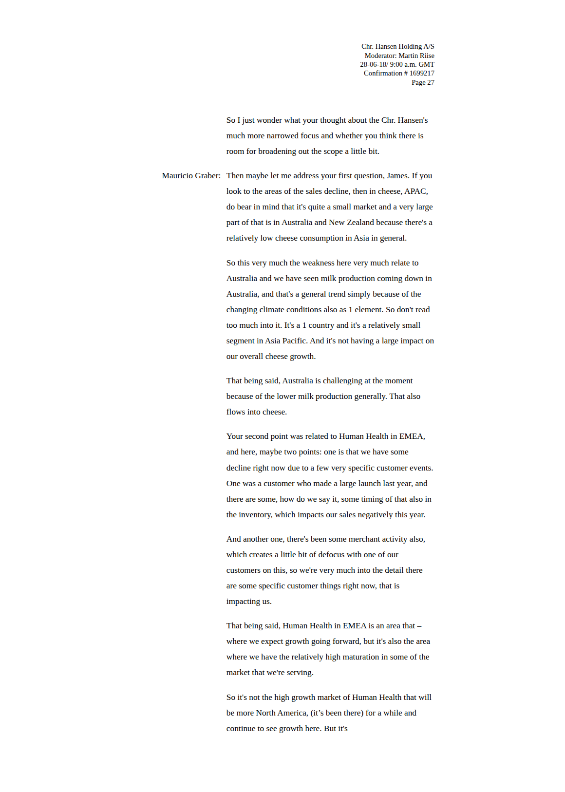Chr. Hansen Holding A/S
Moderator: Martin Riise
28-06-18/ 9:00 a.m. GMT
Confirmation # 1699217
Page 27
So I just wonder what your thought about the Chr. Hansen's much more narrowed focus and whether you think there is room for broadening out the scope a little bit.
Mauricio Graber:
Then maybe let me address your first question, James. If you look to the areas of the sales decline, then in cheese, APAC, do bear in mind that it's quite a small market and a very large part of that is in Australia and New Zealand because there's a relatively low cheese consumption in Asia in general.
So this very much the weakness here very much relate to Australia and we have seen milk production coming down in Australia, and that's a general trend simply because of the changing climate conditions also as 1 element. So don't read too much into it. It's a 1 country and it's a relatively small segment in Asia Pacific. And it's not having a large impact on our overall cheese growth.
That being said, Australia is challenging at the moment because of the lower milk production generally. That also flows into cheese.
Your second point was related to Human Health in EMEA, and here, maybe two points: one is that we have some decline right now due to a few very specific customer events. One was a customer who made a large launch last year, and there are some, how do we say it, some timing of that also in the inventory, which impacts our sales negatively this year.
And another one, there's been some merchant activity also, which creates a little bit of defocus with one of our customers on this, so we're very much into the detail there are some specific customer things right now, that is impacting us.
That being said, Human Health in EMEA is an area that – where we expect growth going forward, but it's also the area where we have the relatively high maturation in some of the market that we're serving.
So it's not the high growth market of Human Health that will be more North America, (it’s been there) for a while and continue to see growth here. But it's